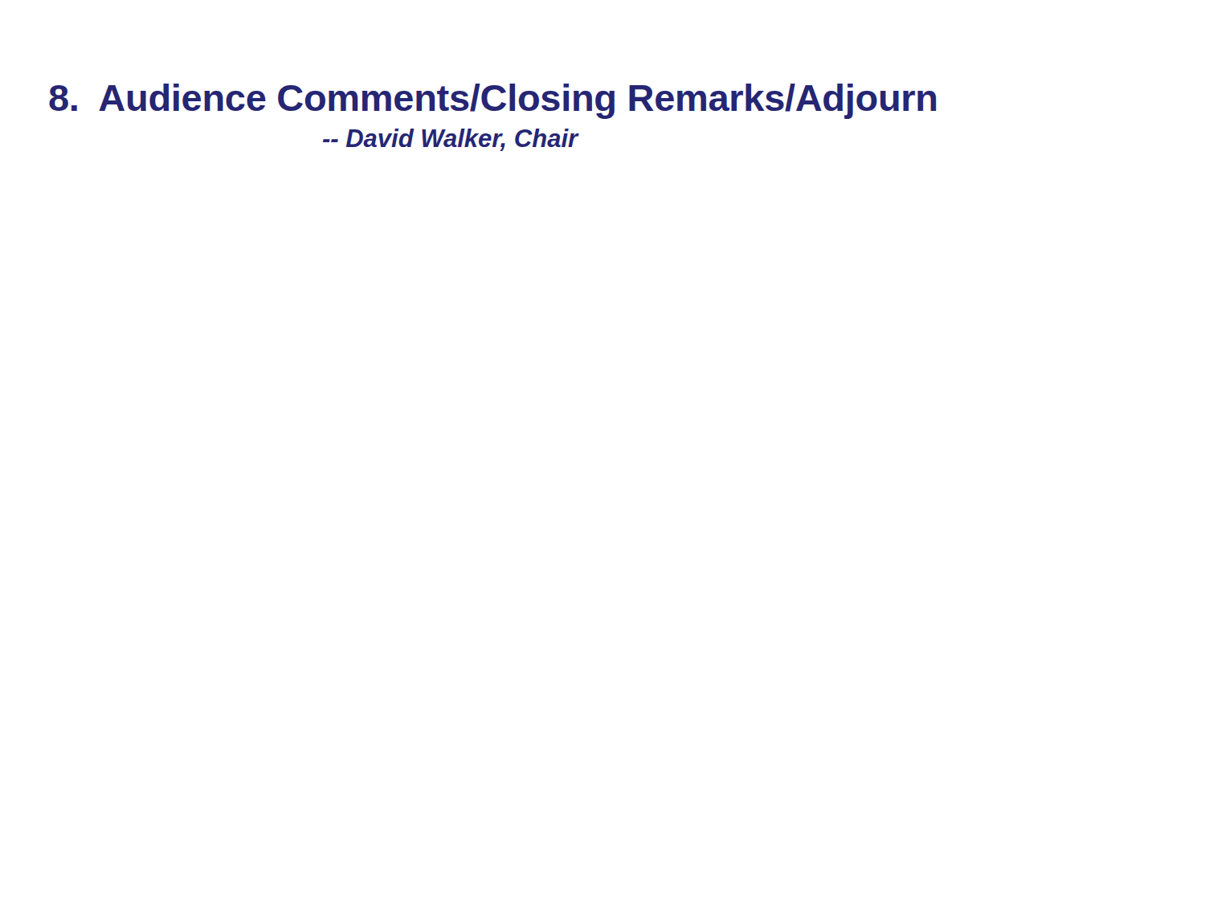8. Audience Comments/Closing Remarks/Adjourn
-- David Walker, Chair